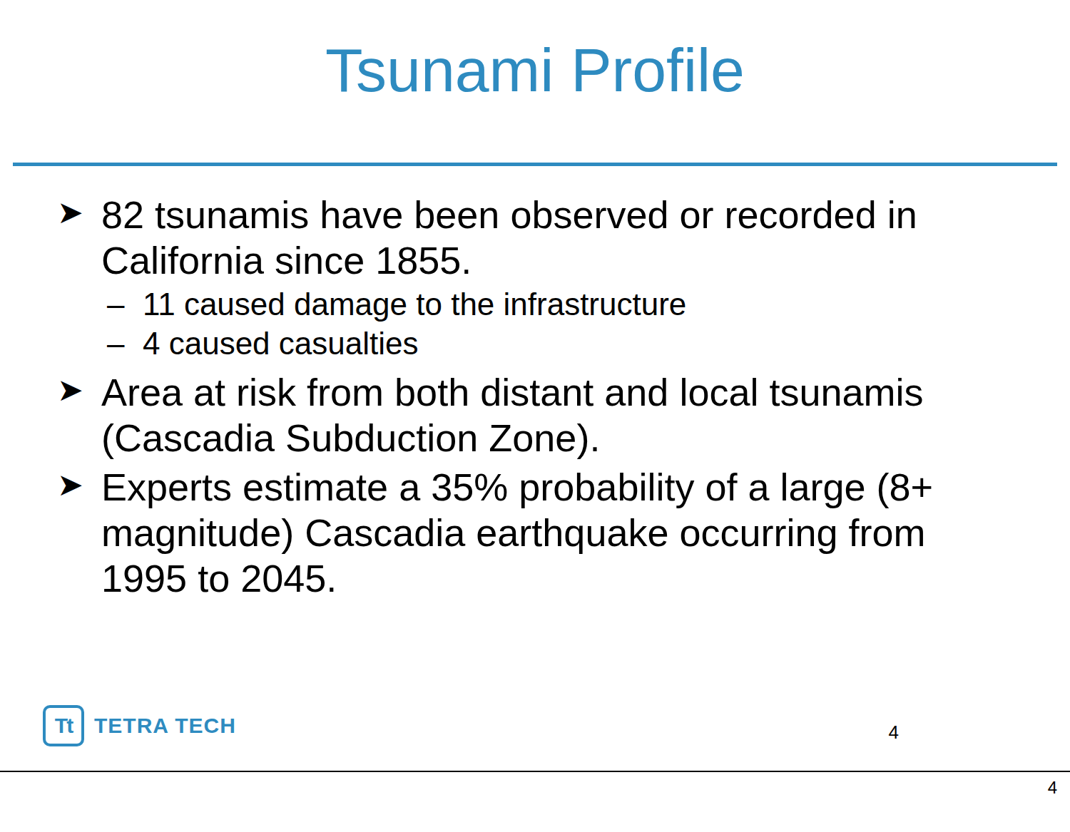Tsunami Profile
82 tsunamis have been observed or recorded in California since 1855.
11 caused damage to the infrastructure
4 caused casualties
Area at risk from both distant and local tsunamis (Cascadia Subduction Zone).
Experts estimate a 35% probability of a large (8+ magnitude) Cascadia earthquake occurring from 1995 to 2045.
Tt
TETRA TECH
4
4